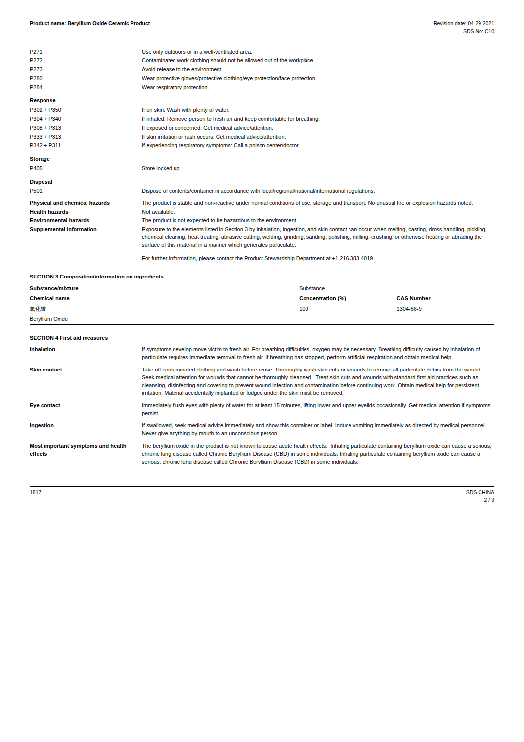Product name: Beryllium Oxide Ceramic Product
Revision date: 04-29-2021
SDS No: C10
| P271 | Use only outdoors or in a well-ventilated area. |
| P272 | Contaminated work clothing should not be allowed out of the workplace. |
| P273 | Avoid release to the environment. |
| P280 | Wear protective gloves/protective clothing/eye protection/face protection. |
| P284 | Wear respiratory protection. |
Response
| P302 + P350 | If on skin: Wash with plenty of water. |
| P304 + P340 | If inhaled: Remove person to fresh air and keep comfortable for breathing. |
| P308 + P313 | If exposed or concerned: Get medical advice/attention. |
| P333 + P313 | If skin irritation or rash occurs: Get medical advice/attention. |
| P342 + P311 | If experiencing respiratory symptoms: Call a poison center/doctor. |
Storage
| P405 | Store locked up. |
Disposal
| P501 | Dispose of contents/container in accordance with local/regional/national/international regulations. |
| Physical and chemical hazards | The product is stable and non-reactive under normal conditions of use, storage and transport. No unusual fire or explosion hazards noted. |
| Health hazards | Not available. |
| Environmental hazards | The product is not expected to be hazardous to the environment. |
| Supplemental information | Exposure to the elements listed in Section 3 by inhalation, ingestion, and skin contact can occur when melting, casting, dross handling, pickling, chemical cleaning, heat treating, abrasive cutting, welding, grinding, sanding, polishing, milling, crushing, or otherwise heating or abrading the surface of this material in a manner which generates particulate. |
| | For further information, please contact the Product Stewardship Department at +1.216.383.4019. |
SECTION 3 Composition/information on ingredients
| Substance/mixture | Substance |
| Chemical name | Concentration (%) | CAS Number |
| 氧化铍 | 100 | 1304-56-9 |
| Beryllium Oxide | | |
SECTION 4 First aid measures
| Inhalation | If symptoms develop move victim to fresh air. For breathing difficulties, oxygen may be necessary. Breathing difficulty caused by inhalation of particulate requires immediate removal to fresh air. If breathing has stopped, perform artificial respiration and obtain medical help. |
| Skin contact | Take off contaminated clothing and wash before reuse. Thoroughly wash skin cuts or wounds to remove all particulate debris from the wound. Seek medical attention for wounds that cannot be thoroughly cleansed. Treat skin cuts and wounds with standard first aid practices such as cleansing, disinfecting and covering to prevent wound infection and contamination before continuing work. Obtain medical help for persistent irritation. Material accidentally implanted or lodged under the skin must be removed. |
| Eye contact | Immediately flush eyes with plenty of water for at least 15 minutes, lifting lower and upper eyelids occasionally. Get medical attention if symptoms persist. |
| Ingestion | If swallowed, seek medical advice immediately and show this container or label. Induce vomiting immediately as directed by medical personnel. Never give anything by mouth to an unconscious person. |
| Most important symptoms and health effects | The beryllium oxide in the product is not known to cause acute health effects. Inhaling particulate containing beryllium oxide can cause a serious, chronic lung disease called Chronic Beryllium Disease (CBD) in some individuals. Inhaling particulate containing beryllium oxide can cause a serious, chronic lung disease called Chronic Beryllium Disease (CBD) in some individuals. |
1817
SDS CHINA 2 / 9